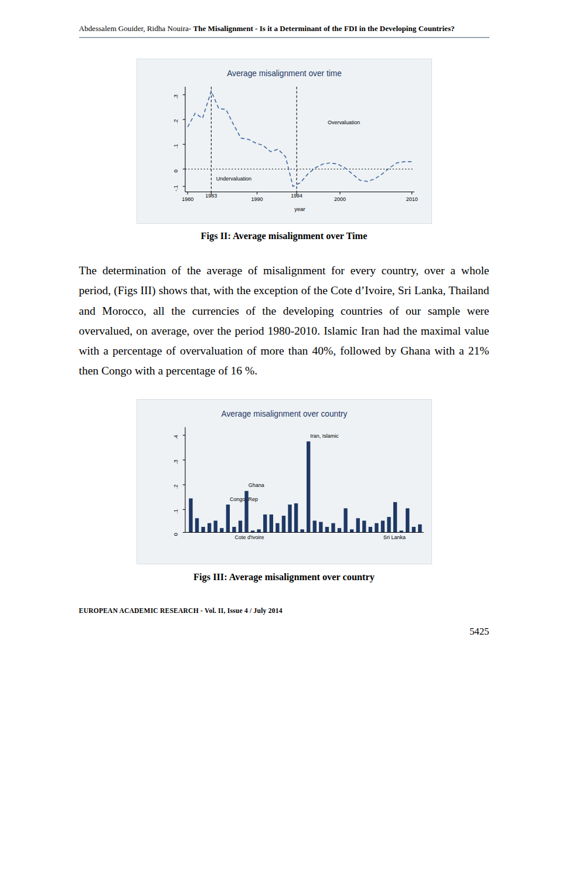Abdessalem Gouider, Ridha Nouira- The Misalignment - Is it a Determinant of the FDI in the Developing Countries?
Average misalignment over time .3 .2 .1 0 -.1 Overvaluation Undervaluation 1980 1983 1990 1994 2000 2010 year
Figs II: Average misalignment over Time
The determination of the average of misalignment for every country, over a whole period, (Figs III) shows that, with the exception of the Cote d’Ivoire, Sri Lanka, Thailand and Morocco, all the currencies of the developing countries of our sample were overvalued, on average, over the period 1980-2010. Islamic Iran had the maximal value with a percentage of overvaluation of more than 40%, followed by Ghana with a 21% then Congo with a percentage of 16 %.
Average misalignment over country .4 .3 .2 .1 0 Iran, Islamic Ghana Congo, Rep Cote d'Ivoire Sri Lanka
Figs III: Average misalignment over country
EUROPEAN ACADEMIC RESEARCH - Vol. II, Issue 4 / July 2014
5425